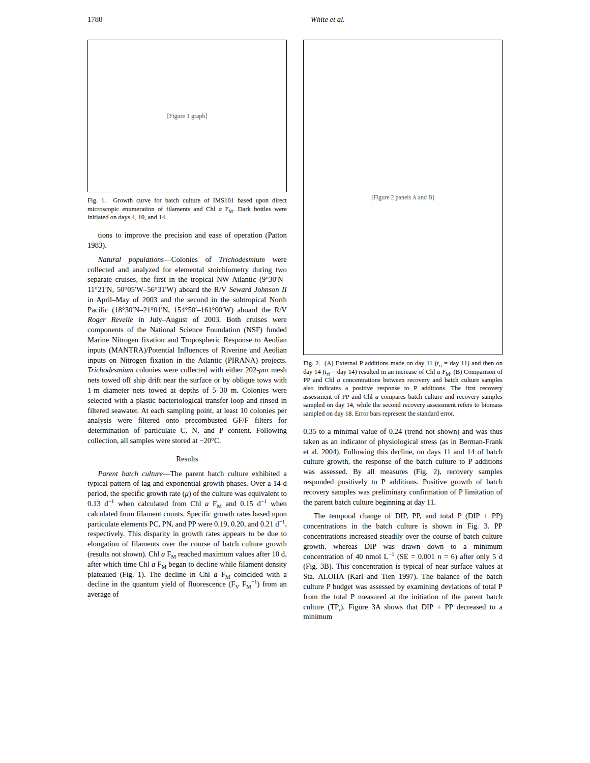1780 White et al.
[Figure 1 graph]
Fig. 1. Growth curve for batch culture of IMS101 based upon direct microscopic enumeration of filaments and Chl a FM. Dark bottles were initiated on days 4, 10, and 14.
tions to improve the precision and ease of operation (Patton 1983).
Natural populations—Colonies of Trichodesmium were collected and analyzed for elemental stoichiometry during two separate cruises, the first in the tropical NW Atlantic (9°30′N–11°21′N, 50°05′W–56°31′W) aboard the R/V Seward Johnson II in April–May of 2003 and the second in the subtropical North Pacific (18°30′N–21°01′N, 154°50′–161°00′W) aboard the R/V Roger Revelle in July–August of 2003. Both cruises were components of the National Science Foundation (NSF) funded Marine Nitrogen fixation and Tropospheric Response to Aeolian inputs (MANTRA)/Potential Influences of Riverine and Aeolian inputs on Nitrogen fixation in the Atlantic (PIRANA) projects. Trichodesmium colonies were collected with either 202-μm mesh nets towed off ship drift near the surface or by oblique tows with 1-m diameter nets towed at depths of 5–30 m. Colonies were selected with a plastic bacteriological transfer loop and rinsed in filtered seawater. At each sampling point, at least 10 colonies per analysis were filtered onto precombusted GF/F filters for determination of particulate C, N, and P content. Following collection, all samples were stored at −20°C.
Results
Parent batch culture—The parent batch culture exhibited a typical pattern of lag and exponential growth phases. Over a 14-d period, the specific growth rate (μ) of the culture was equivalent to 0.13 d−1 when calculated from Chl a FM and 0.15 d−1 when calculated from filament counts. Specific growth rates based upon particulate elements PC, PN, and PP were 0.19, 0.20, and 0.21 d−1, respectively. This disparity in growth rates appears to be due to elongation of filaments over the course of batch culture growth (results not shown). Chl a FM reached maximum values after 10 d, after which time Chl a FM began to decline while filament density plateaued (Fig. 1). The decline in Chl a FM coincided with a decline in the quantum yield of fluorescence (FV FM−1) from an average of
[Figure 2 panels A and B]
Fig. 2. (A) External P additions made on day 11 (tri = day 11) and then on day 14 (tri = day 14) resulted in an increase of Chl a FM. (B) Comparison of PP and Chl a concentrations between recovery and batch culture samples also indicates a positive response to P additions. The first recovery assessment of PP and Chl a compares batch culture and recovery samples sampled on day 14, while the second recovery assessment refers to biomass sampled on day 18. Error bars represent the standard error.
0.35 to a minimal value of 0.24 (trend not shown) and was thus taken as an indicator of physiological stress (as in Berman-Frank et al. 2004). Following this decline, on days 11 and 14 of batch culture growth, the response of the batch culture to P additions was assessed. By all measures (Fig. 2), recovery samples responded positively to P additions. Positive growth of batch recovery samples was preliminary confirmation of P limitation of the parent batch culture beginning at day 11.
The temporal change of DIP, PP, and total P (DIP + PP) concentrations in the batch culture is shown in Fig. 3. PP concentrations increased steadily over the course of batch culture growth, whereas DIP was drawn down to a minimum concentration of 40 nmol L−1 (SE = 0.001 n = 6) after only 5 d (Fig. 3B). This concentration is typical of near surface values at Sta. ALOHA (Karl and Tien 1997). The balance of the batch culture P budget was assessed by examining deviations of total P from the total P measured at the initiation of the parent batch culture (TPi). Figure 3A shows that DIP + PP decreased to a minimum